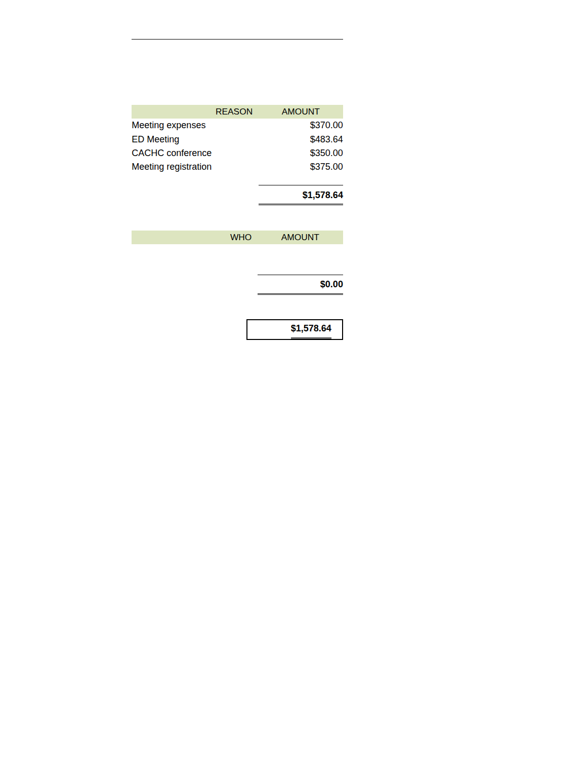| REASON | AMOUNT |
| --- | --- |
| Meeting expenses | $370.00 |
| ED Meeting | $483.64 |
| CACHC conference | $350.00 |
| Meeting registration | $375.00 |
| | $1,578.64 |
| WHO | AMOUNT |
| --- | --- |
| | $0.00 |
| | $1,578.64 |